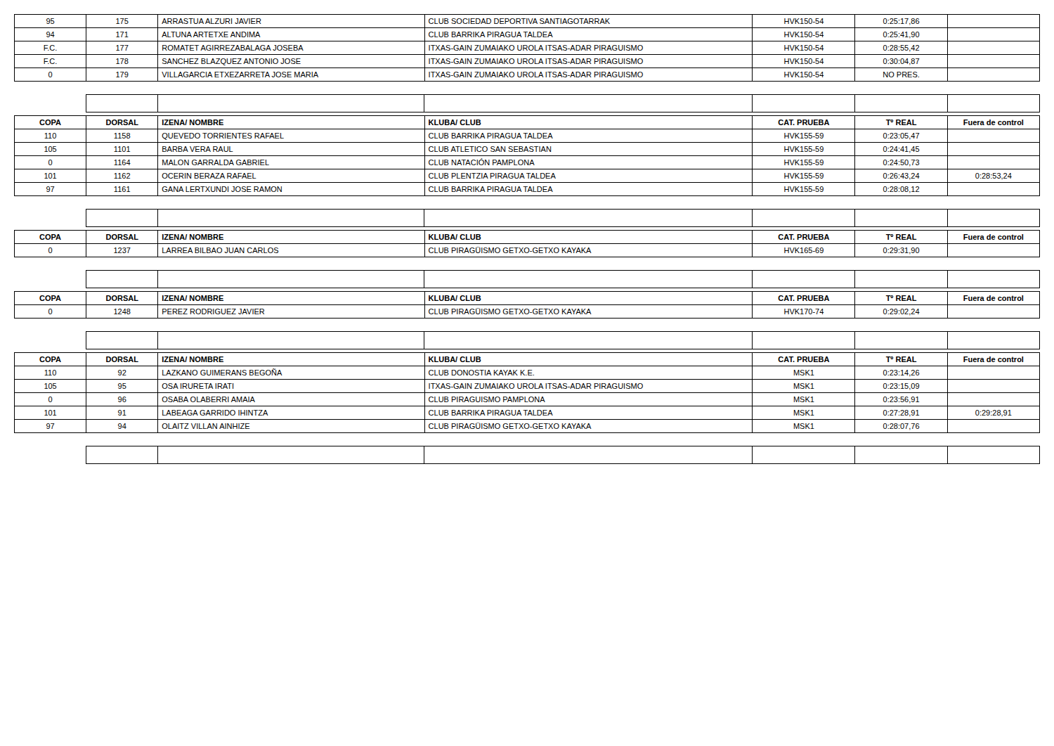| 95 | 175 | ARRASTUA ALZURI JAVIER | CLUB SOCIEDAD DEPORTIVA SANTIAGOTARRAK | HVK150-54 | 0:25:17,86 | |
| 94 | 171 | ALTUNA ARTETXE ANDIMA | CLUB BARRIKA PIRAGUA TALDEA | HVK150-54 | 0:25:41,90 | |
| F.C. | 177 | ROMATET AGIRREZABALAGA JOSEBA | ITXAS-GAIN ZUMAIAKO UROLA ITSAS-ADAR PIRAGUISMO | HVK150-54 | 0:28:55,42 | |
| F.C. | 178 | SANCHEZ BLAZQUEZ ANTONIO JOSE | ITXAS-GAIN ZUMAIAKO UROLA ITSAS-ADAR PIRAGUISMO | HVK150-54 | 0:30:04,87 | |
| 0 | 179 | VILLAGARCIA ETXEZARRETA JOSE MARIA | ITXAS-GAIN ZUMAIAKO UROLA ITSAS-ADAR PIRAGUISMO | HVK150-54 | NO PRES. | |
| COPA | DORSAL | IZENA/ NOMBRE | KLUBA/ CLUB | CAT. PRUEBA | Tº REAL | Fuera de control |
| --- | --- | --- | --- | --- | --- | --- |
| 110 | 1158 | QUEVEDO TORRIENTES RAFAEL | CLUB BARRIKA PIRAGUA TALDEA | HVK155-59 | 0:23:05,47 | |
| 105 | 1101 | BARBA VERA RAUL | CLUB ATLETICO SAN SEBASTIAN | HVK155-59 | 0:24:41,45 | |
| 0 | 1164 | MALON GARRALDA GABRIEL | CLUB NATACIÓN PAMPLONA | HVK155-59 | 0:24:50,73 | |
| 101 | 1162 | OCERIN BERAZA RAFAEL | CLUB PLENTZIA PIRAGUA TALDEA | HVK155-59 | 0:26:43,24 | 0:28:53,24 |
| 97 | 1161 | GANA LERTXUNDI JOSE RAMON | CLUB BARRIKA PIRAGUA TALDEA | HVK155-59 | 0:28:08,12 | |
| COPA | DORSAL | IZENA/ NOMBRE | KLUBA/ CLUB | CAT. PRUEBA | Tº REAL | Fuera de control |
| --- | --- | --- | --- | --- | --- | --- |
| 0 | 1237 | LARREA BILBAO JUAN CARLOS | CLUB PIRAGÜISMO GETXO-GETXO KAYAKA | HVK165-69 | 0:29:31,90 | |
| COPA | DORSAL | IZENA/ NOMBRE | KLUBA/ CLUB | CAT. PRUEBA | Tº REAL | Fuera de control |
| --- | --- | --- | --- | --- | --- | --- |
| 0 | 1248 | PEREZ RODRIGUEZ JAVIER | CLUB PIRAGÜISMO GETXO-GETXO KAYAKA | HVK170-74 | 0:29:02,24 | |
| COPA | DORSAL | IZENA/ NOMBRE | KLUBA/ CLUB | CAT. PRUEBA | Tº REAL | Fuera de control |
| --- | --- | --- | --- | --- | --- | --- |
| 110 | 92 | LAZKANO GUIMERANS BEGOÑA | CLUB DONOSTIA KAYAK K.E. | MSK1 | 0:23:14,26 | |
| 105 | 95 | OSA IRURETA IRATI | ITXAS-GAIN ZUMAIAKO UROLA ITSAS-ADAR PIRAGUISMO | MSK1 | 0:23:15,09 | |
| 0 | 96 | OSABA OLABERRI AMAIA | CLUB PIRAGUISMO PAMPLONA | MSK1 | 0:23:56,91 | |
| 101 | 91 | LABEAGA GARRIDO IHINTZA | CLUB BARRIKA PIRAGUA TALDEA | MSK1 | 0:27:28,91 | 0:29:28,91 |
| 97 | 94 | OLAITZ VILLAN AINHIZE | CLUB PIRAGÜISMO GETXO-GETXO KAYAKA | MSK1 | 0:28:07,76 | |